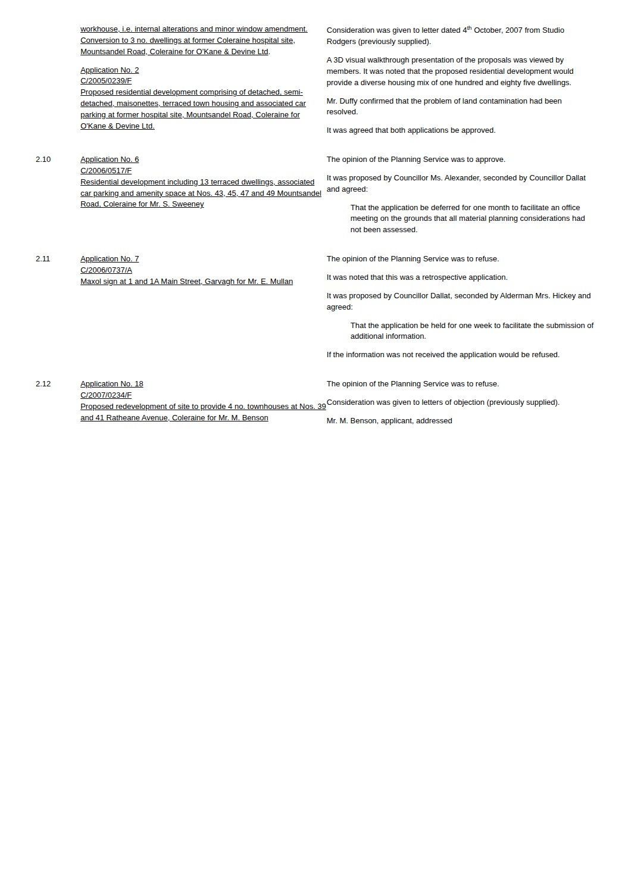| | workhouse, i.e. internal alterations and minor window amendment. Conversion to 3 no. dwellings at former Coleraine hospital site, Mountsandel Road, Coleraine for O'Kane & Devine Ltd . Application No. 2 C/2005/0239/F Proposed residential development comprising of detached, semi-detached, maisonettes, terraced town housing and associated car parking at former hospital site, Mountsandel Road, Coleraine for O'Kane & Devine Ltd. | Consideration was given to letter dated 4 th October, 2007 from Studio Rodgers (previously supplied). A 3D visual walkthrough presentation of the proposals was viewed by members. It was noted that the proposed residential development would provide a diverse housing mix of one hundred and eighty five dwellings. Mr. Duffy confirmed that the problem of land contamination had been resolved. It was agreed that both applications be approved. |
| 2.10 | Application No. 6 C/2006/0517/F Residential development including 13 terraced dwellings, associated car parking and amenity space at Nos. 43, 45, 47 and 49 Mountsandel Road, Coleraine for Mr. S. Sweeney | The opinion of the Planning Service was to approve. It was proposed by Councillor Ms. Alexander, seconded by Councillor Dallat and agreed: That the application be deferred for one month to facilitate an office meeting on the grounds that all material planning considerations had not been assessed. |
| 2.11 | Application No. 7 C/2006/0737/A Maxol sign at 1 and 1A Main Street, Garvagh for Mr. E. Mullan | The opinion of the Planning Service was to refuse. It was noted that this was a retrospective application. It was proposed by Councillor Dallat, seconded by Alderman Mrs. Hickey and agreed: That the application be held for one week to facilitate the submission of additional information. If the information was not received the application would be refused. |
| 2.12 | Application No. 18 C/2007/0234/F Proposed redevelopment of site to provide 4 no. townhouses at Nos. 39 and 41 Ratheane Avenue, Coleraine for Mr. M. Benson | The opinion of the Planning Service was to refuse. Consideration was given to letters of objection (previously supplied). Mr. M. Benson, applicant, addressed |